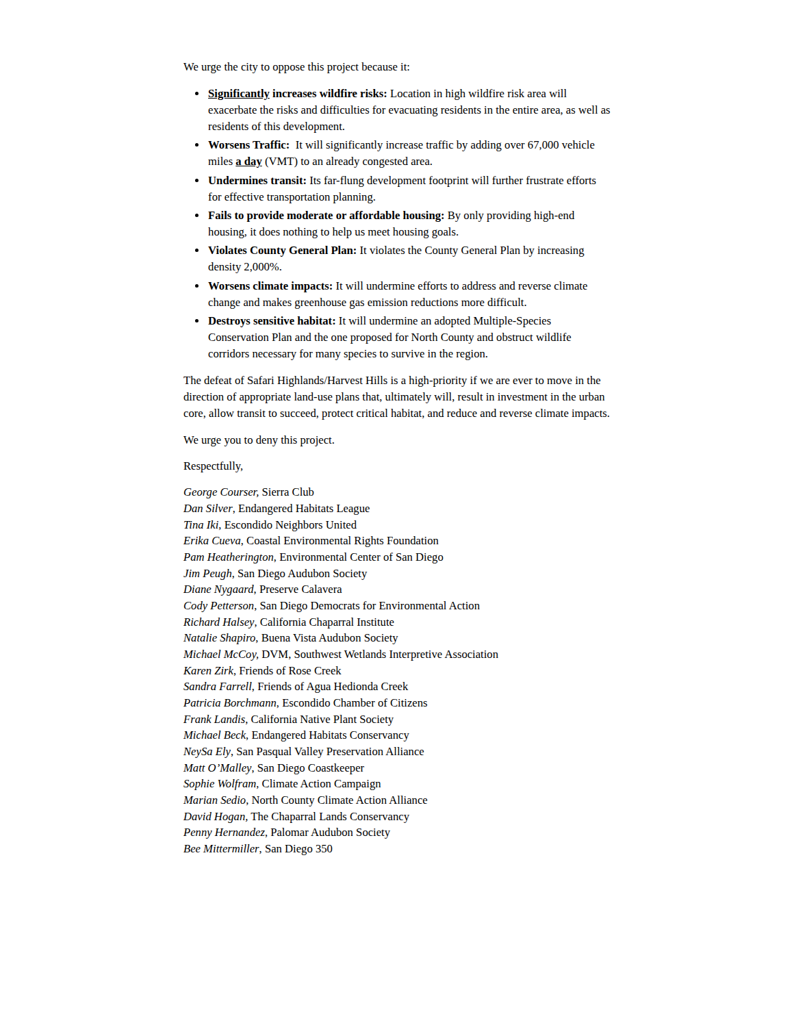We urge the city to oppose this project because it:
Significantly increases wildfire risks: Location in high wildfire risk area will exacerbate the risks and difficulties for evacuating residents in the entire area, as well as residents of this development.
Worsens Traffic: It will significantly increase traffic by adding over 67,000 vehicle miles a day (VMT) to an already congested area.
Undermines transit: Its far-flung development footprint will further frustrate efforts for effective transportation planning.
Fails to provide moderate or affordable housing: By only providing high-end housing, it does nothing to help us meet housing goals.
Violates County General Plan: It violates the County General Plan by increasing density 2,000%.
Worsens climate impacts: It will undermine efforts to address and reverse climate change and makes greenhouse gas emission reductions more difficult.
Destroys sensitive habitat: It will undermine an adopted Multiple-Species Conservation Plan and the one proposed for North County and obstruct wildlife corridors necessary for many species to survive in the region.
The defeat of Safari Highlands/Harvest Hills is a high-priority if we are ever to move in the direction of appropriate land-use plans that, ultimately will, result in investment in the urban core, allow transit to succeed, protect critical habitat, and reduce and reverse climate impacts.
We urge you to deny this project.
Respectfully,
George Courser, Sierra Club
Dan Silver, Endangered Habitats League
Tina Iki, Escondido Neighbors United
Erika Cueva, Coastal Environmental Rights Foundation
Pam Heatherington, Environmental Center of San Diego
Jim Peugh, San Diego Audubon Society
Diane Nygaard, Preserve Calavera
Cody Petterson, San Diego Democrats for Environmental Action
Richard Halsey, California Chaparral Institute
Natalie Shapiro, Buena Vista Audubon Society
Michael McCoy, DVM, Southwest Wetlands Interpretive Association
Karen Zirk, Friends of Rose Creek
Sandra Farrell, Friends of Agua Hedionda Creek
Patricia Borchmann, Escondido Chamber of Citizens
Frank Landis, California Native Plant Society
Michael Beck, Endangered Habitats Conservancy
NeySa Ely, San Pasqual Valley Preservation Alliance
Matt O’Malley, San Diego Coastkeeper
Sophie Wolfram, Climate Action Campaign
Marian Sedio, North County Climate Action Alliance
David Hogan, The Chaparral Lands Conservancy
Penny Hernandez, Palomar Audubon Society
Bee Mittermiller, San Diego 350